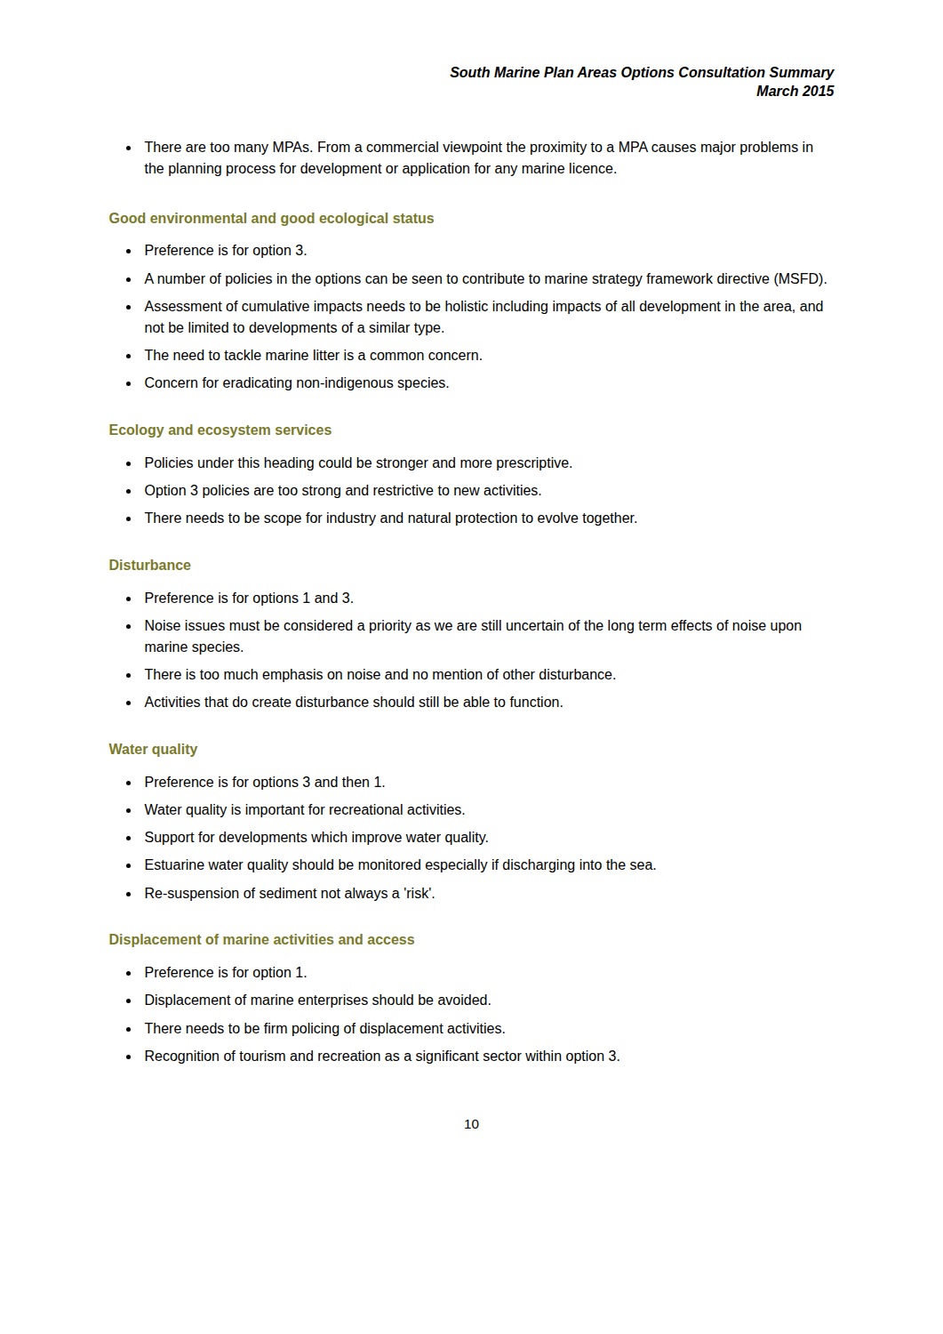South Marine Plan Areas Options Consultation Summary
March 2015
There are too many MPAs. From a commercial viewpoint the proximity to a MPA causes major problems in the planning process for development or application for any marine licence.
Good environmental and good ecological status
Preference is for option 3.
A number of policies in the options can be seen to contribute to marine strategy framework directive (MSFD).
Assessment of cumulative impacts needs to be holistic including impacts of all development in the area, and not be limited to developments of a similar type.
The need to tackle marine litter is a common concern.
Concern for eradicating non-indigenous species.
Ecology and ecosystem services
Policies under this heading could be stronger and more prescriptive.
Option 3 policies are too strong and restrictive to new activities.
There needs to be scope for industry and natural protection to evolve together.
Disturbance
Preference is for options 1 and 3.
Noise issues must be considered a priority as we are still uncertain of the long term effects of noise upon marine species.
There is too much emphasis on noise and no mention of other disturbance.
Activities that do create disturbance should still be able to function.
Water quality
Preference is for options 3 and then 1.
Water quality is important for recreational activities.
Support for developments which improve water quality.
Estuarine water quality should be monitored especially if discharging into the sea.
Re-suspension of sediment not always a 'risk'.
Displacement of marine activities and access
Preference is for option 1.
Displacement of marine enterprises should be avoided.
There needs to be firm policing of displacement activities.
Recognition of tourism and recreation as a significant sector within option 3.
10